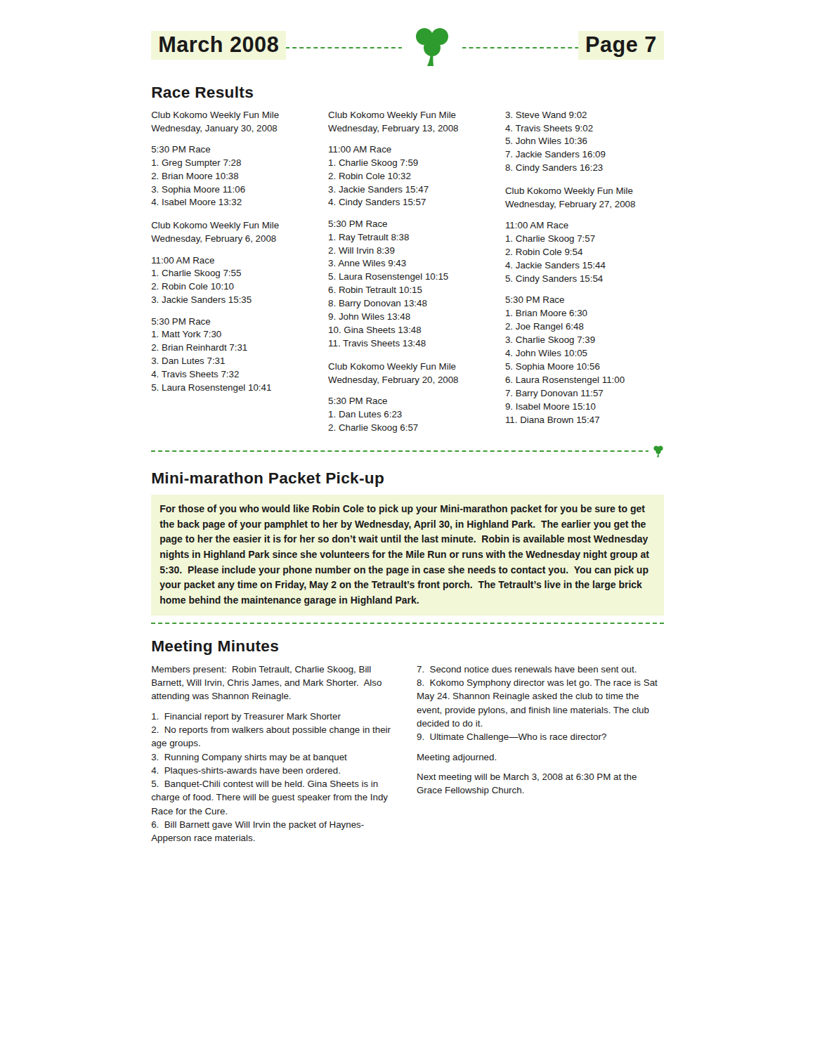March 2008
Page 7
Race Results
Club Kokomo Weekly Fun Mile
Wednesday, January 30, 2008
5:30 PM Race
1. Greg Sumpter 7:28
2. Brian Moore 10:38
3. Sophia Moore 11:06
4. Isabel Moore 13:32
Club Kokomo Weekly Fun Mile
Wednesday, February 6, 2008
11:00 AM Race
1. Charlie Skoog 7:55
2. Robin Cole 10:10
3. Jackie Sanders 15:35
5:30 PM Race
1. Matt York 7:30
2. Brian Reinhardt 7:31
3. Dan Lutes 7:31
4. Travis Sheets 7:32
5. Laura Rosenstengel 10:41
Club Kokomo Weekly Fun Mile
Wednesday, February 13, 2008
11:00 AM Race
1. Charlie Skoog 7:59
2. Robin Cole 10:32
3. Jackie Sanders 15:47
4. Cindy Sanders 15:57
5:30 PM Race
1. Ray Tetrault 8:38
2. Will Irvin 8:39
3. Anne Wiles 9:43
5. Laura Rosenstengel 10:15
6. Robin Tetrault 10:15
8. Barry Donovan 13:48
9. John Wiles 13:48
10. Gina Sheets 13:48
11. Travis Sheets 13:48
Club Kokomo Weekly Fun Mile
Wednesday, February 20, 2008
5:30 PM Race
1. Dan Lutes 6:23
2. Charlie Skoog 6:57
3. Steve Wand 9:02
4. Travis Sheets 9:02
5. John Wiles 10:36
7. Jackie Sanders 16:09
8. Cindy Sanders 16:23
Club Kokomo Weekly Fun Mile
Wednesday, February 27, 2008
11:00 AM Race
1. Charlie Skoog 7:57
2. Robin Cole 9:54
4. Jackie Sanders 15:44
5. Cindy Sanders 15:54
5:30 PM Race
1. Brian Moore 6:30
2. Joe Rangel 6:48
3. Charlie Skoog 7:39
4. John Wiles 10:05
5. Sophia Moore 10:56
6. Laura Rosenstengel 11:00
7. Barry Donovan 11:57
9. Isabel Moore 15:10
11. Diana Brown 15:47
Mini-marathon Packet Pick-up
For those of you who would like Robin Cole to pick up your Mini-marathon packet for you be sure to get the back page of your pamphlet to her by Wednesday, April 30, in Highland Park. The earlier you get the page to her the easier it is for her so don’t wait until the last minute. Robin is available most Wednesday nights in Highland Park since she volunteers for the Mile Run or runs with the Wednesday night group at 5:30. Please include your phone number on the page in case she needs to contact you. You can pick up your packet any time on Friday, May 2 on the Tetrault’s front porch. The Tetrault’s live in the large brick home behind the maintenance garage in Highland Park.
Meeting Minutes
Members present: Robin Tetrault, Charlie Skoog, Bill Barnett, Will Irvin, Chris James, and Mark Shorter. Also attending was Shannon Reinagle.
1. Financial report by Treasurer Mark Shorter
2. No reports from walkers about possible change in their age groups.
3. Running Company shirts may be at banquet
4. Plaques-shirts-awards have been ordered.
5. Banquet-Chili contest will be held. Gina Sheets is in charge of food. There will be guest speaker from the Indy Race for the Cure.
6. Bill Barnett gave Will Irvin the packet of Haynes-Apperson race materials.
7. Second notice dues renewals have been sent out.
8. Kokomo Symphony director was let go. The race is Sat May 24. Shannon Reinagle asked the club to time the event, provide pylons, and finish line materials. The club decided to do it.
9. Ultimate Challenge—Who is race director?
Meeting adjourned.
Next meeting will be March 3, 2008 at 6:30 PM at the Grace Fellowship Church.